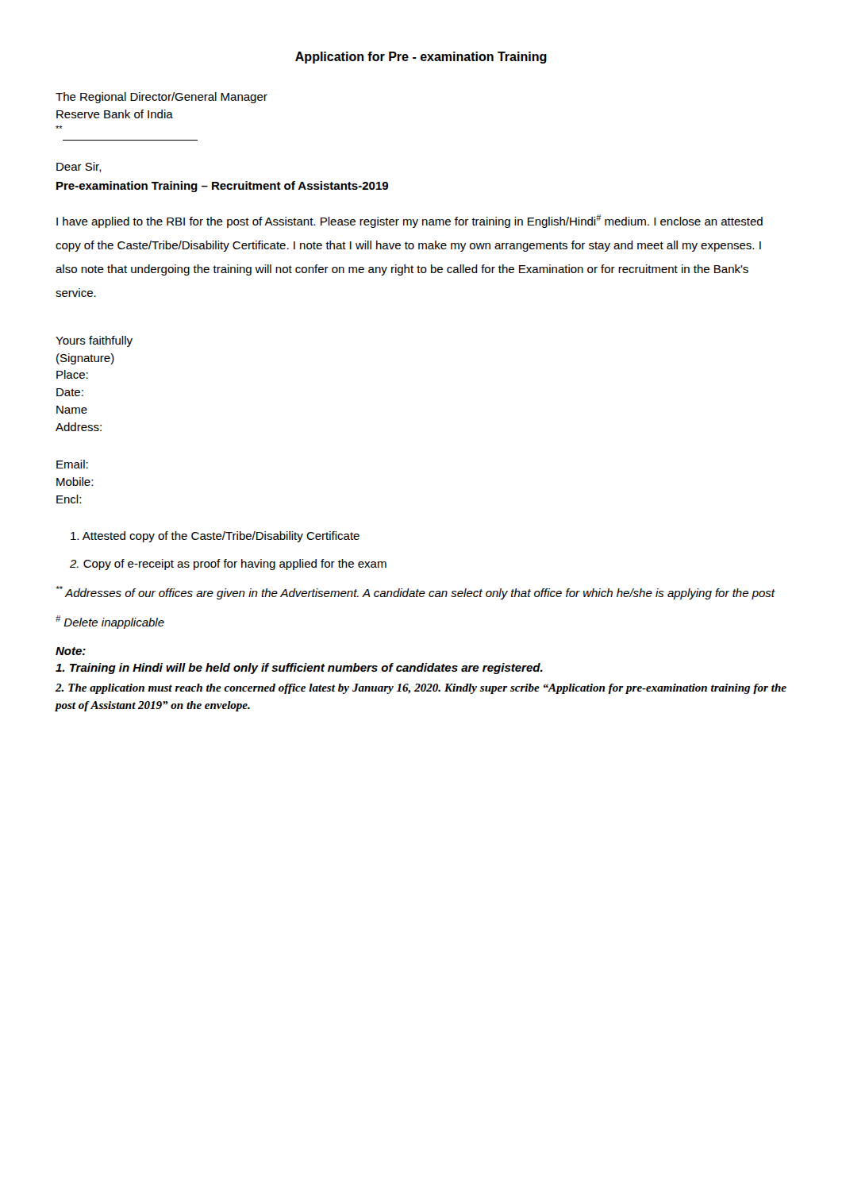Application for Pre - examination Training
The Regional Director/General Manager
Reserve Bank of India
**
Dear Sir,
Pre-examination Training – Recruitment of Assistants-2019
I have applied to the RBI for the post of Assistant. Please register my name for training in English/Hindi# medium. I enclose an attested copy of the Caste/Tribe/Disability Certificate. I note that I will have to make my own arrangements for stay and meet all my expenses. I also note that undergoing the training will not confer on me any right to be called for the Examination or for recruitment in the Bank's service.
Yours faithfully
(Signature)
Place:
Date:
Name
Address:
Email:
Mobile:
Encl:
1. Attested copy of the Caste/Tribe/Disability Certificate
2. Copy of e-receipt as proof for having applied for the exam
** Addresses of our offices are given in the Advertisement. A candidate can select only that office for which he/she is applying for the post
# Delete inapplicable
Note:
1. Training in Hindi will be held only if sufficient numbers of candidates are registered.
2. The application must reach the concerned office latest by January 16, 2020. Kindly super scribe “Application for pre-examination training for the post of Assistant 2019” on the envelope.